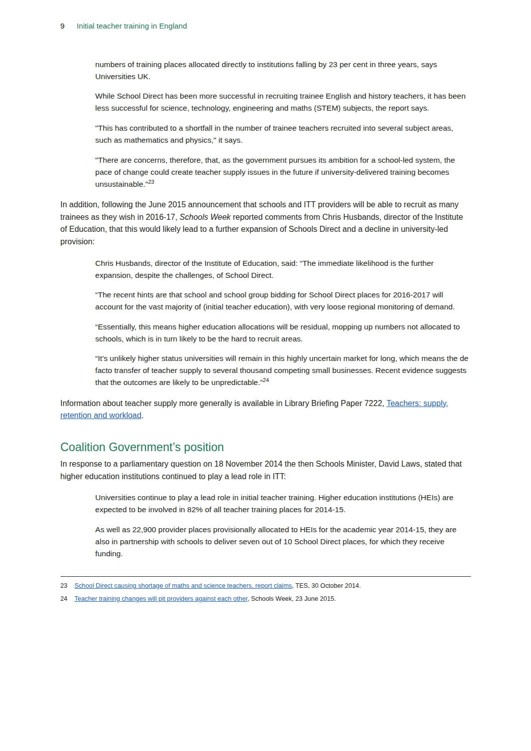9 Initial teacher training in England
numbers of training places allocated directly to institutions falling by 23 per cent in three years, says Universities UK.
While School Direct has been more successful in recruiting trainee English and history teachers, it has been less successful for science, technology, engineering and maths (STEM) subjects, the report says.
"This has contributed to a shortfall in the number of trainee teachers recruited into several subject areas, such as mathematics and physics," it says.
"There are concerns, therefore, that, as the government pursues its ambition for a school-led system, the pace of change could create teacher supply issues in the future if university-delivered training becomes unsustainable."23
In addition, following the June 2015 announcement that schools and ITT providers will be able to recruit as many trainees as they wish in 2016-17, Schools Week reported comments from Chris Husbands, director of the Institute of Education, that this would likely lead to a further expansion of Schools Direct and a decline in university-led provision:
Chris Husbands, director of the Institute of Education, said: “The immediate likelihood is the further expansion, despite the challenges, of School Direct.
“The recent hints are that school and school group bidding for School Direct places for 2016-2017 will account for the vast majority of (initial teacher education), with very loose regional monitoring of demand.
“Essentially, this means higher education allocations will be residual, mopping up numbers not allocated to schools, which is in turn likely to be the hard to recruit areas.
“It’s unlikely higher status universities will remain in this highly uncertain market for long, which means the de facto transfer of teacher supply to several thousand competing small businesses. Recent evidence suggests that the outcomes are likely to be unpredictable.”24
Information about teacher supply more generally is available in Library Briefing Paper 7222, Teachers: supply, retention and workload.
Coalition Government’s position
In response to a parliamentary question on 18 November 2014 the then Schools Minister, David Laws, stated that higher education institutions continued to play a lead role in ITT:
Universities continue to play a lead role in initial teacher training. Higher education institutions (HEIs) are expected to be involved in 82% of all teacher training places for 2014-15.
As well as 22,900 provider places provisionally allocated to HEIs for the academic year 2014-15, they are also in partnership with schools to deliver seven out of 10 School Direct places, for which they receive funding.
23
School Direct causing shortage of maths and science teachers, report claims, TES, 30 October 2014.
24
Teacher training changes will pit providers against each other, Schools Week, 23 June 2015.